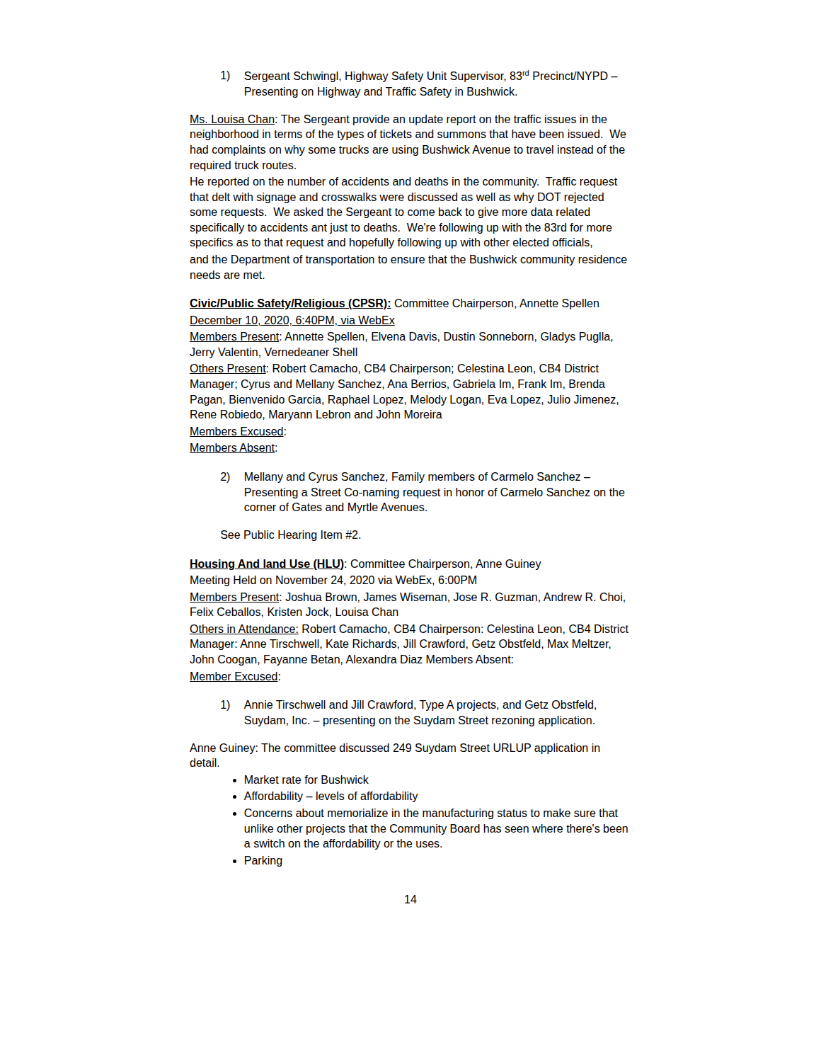1)
Sergeant Schwingl, Highway Safety Unit Supervisor, 83rd Precinct/NYPD – Presenting on Highway and Traffic Safety in Bushwick.
Ms. Louisa Chan: The Sergeant provide an update report on the traffic issues in the neighborhood in terms of the types of tickets and summons that have been issued. We had complaints on why some trucks are using Bushwick Avenue to travel instead of the required truck routes.
He reported on the number of accidents and deaths in the community. Traffic request that delt with signage and crosswalks were discussed as well as why DOT rejected some requests. We asked the Sergeant to come back to give more data related specifically to accidents ant just to deaths. We're following up with the 83rd for more specifics as to that request and hopefully following up with other elected officials,
and the Department of transportation to ensure that the Bushwick community residence needs are met.
Civic/Public Safety/Religious (CPSR): Committee Chairperson, Annette Spellen
December 10, 2020, 6:40PM, via WebEx
Members Present: Annette Spellen, Elvena Davis, Dustin Sonneborn, Gladys Puglla, Jerry Valentin, Vernedeaner Shell
Others Present: Robert Camacho, CB4 Chairperson; Celestina Leon, CB4 District Manager; Cyrus and Mellany Sanchez, Ana Berrios, Gabriela Im, Frank Im, Brenda Pagan, Bienvenido Garcia, Raphael Lopez, Melody Logan, Eva Lopez, Julio Jimenez, Rene Robiedo, Maryann Lebron and John Moreira
Members Excused:
Members Absent:
2)
Mellany and Cyrus Sanchez, Family members of Carmelo Sanchez – Presenting a Street Co-naming request in honor of Carmelo Sanchez on the corner of Gates and Myrtle Avenues.
See Public Hearing Item #2.
Housing And land Use (HLU): Committee Chairperson, Anne Guiney
Meeting Held on November 24, 2020 via WebEx, 6:00PM
Members Present: Joshua Brown, James Wiseman, Jose R. Guzman, Andrew R. Choi, Felix Ceballos, Kristen Jock, Louisa Chan
Others in Attendance: Robert Camacho, CB4 Chairperson: Celestina Leon, CB4 District Manager: Anne Tirschwell, Kate Richards, Jill Crawford, Getz Obstfeld, Max Meltzer, John Coogan, Fayanne Betan, Alexandra Diaz Members Absent:
Member Excused:
1)
Annie Tirschwell and Jill Crawford, Type A projects, and Getz Obstfeld, Suydam, Inc. – presenting on the Suydam Street rezoning application.
Anne Guiney: The committee discussed 249 Suydam Street URLUP application in detail.
Market rate for Bushwick
Affordability – levels of affordability
Concerns about memorialize in the manufacturing status to make sure that unlike other projects that the Community Board has seen where there's been a switch on the affordability or the uses.
Parking
14